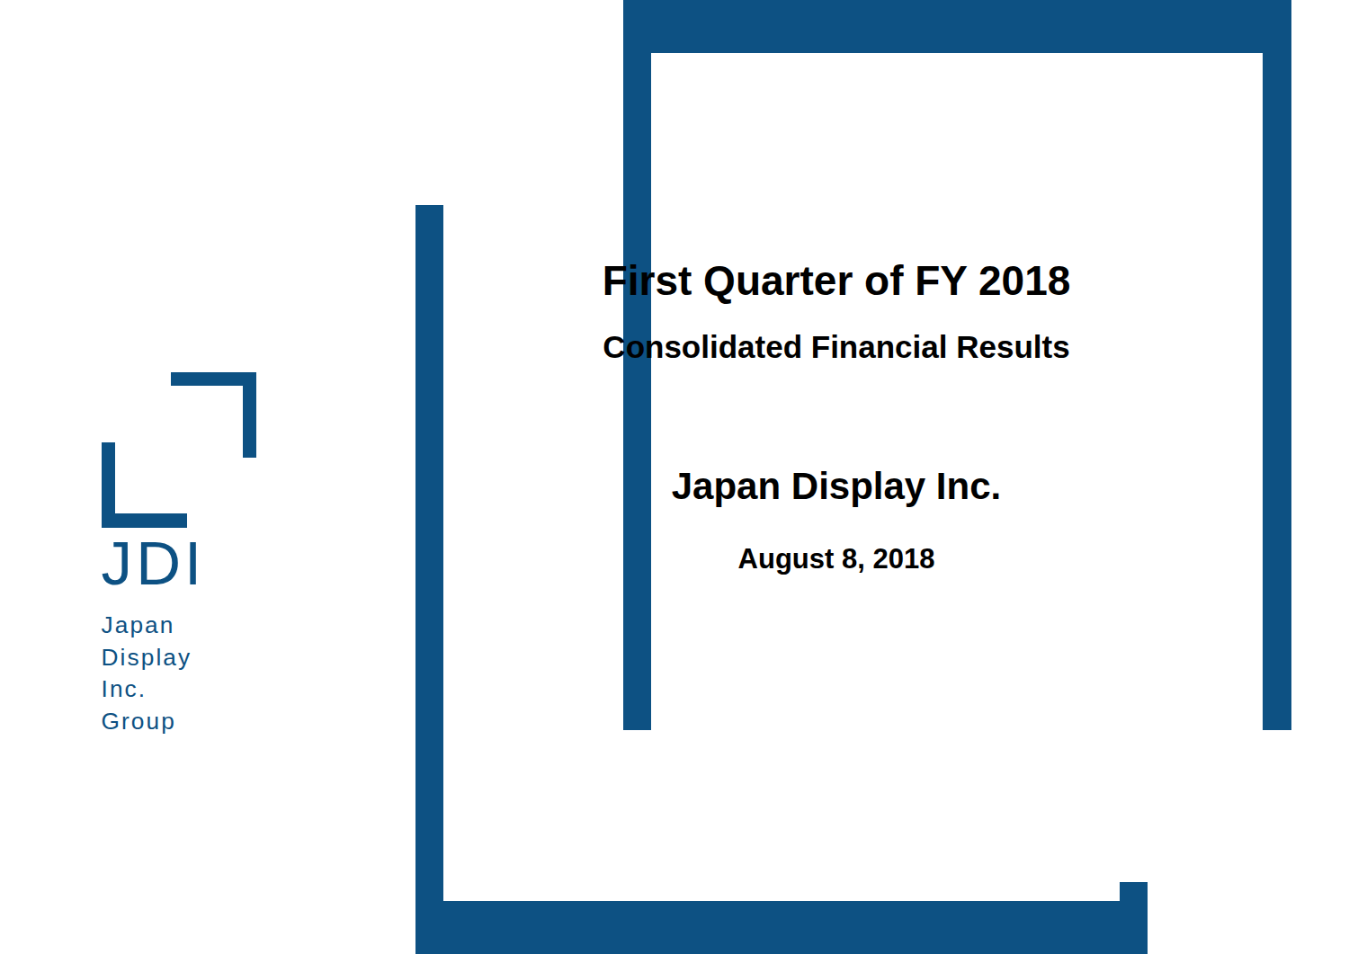JDI
Japan
Display
Inc.
Group
First Quarter of FY 2018
Consolidated Financial Results
Japan Display Inc.
August 8, 2018